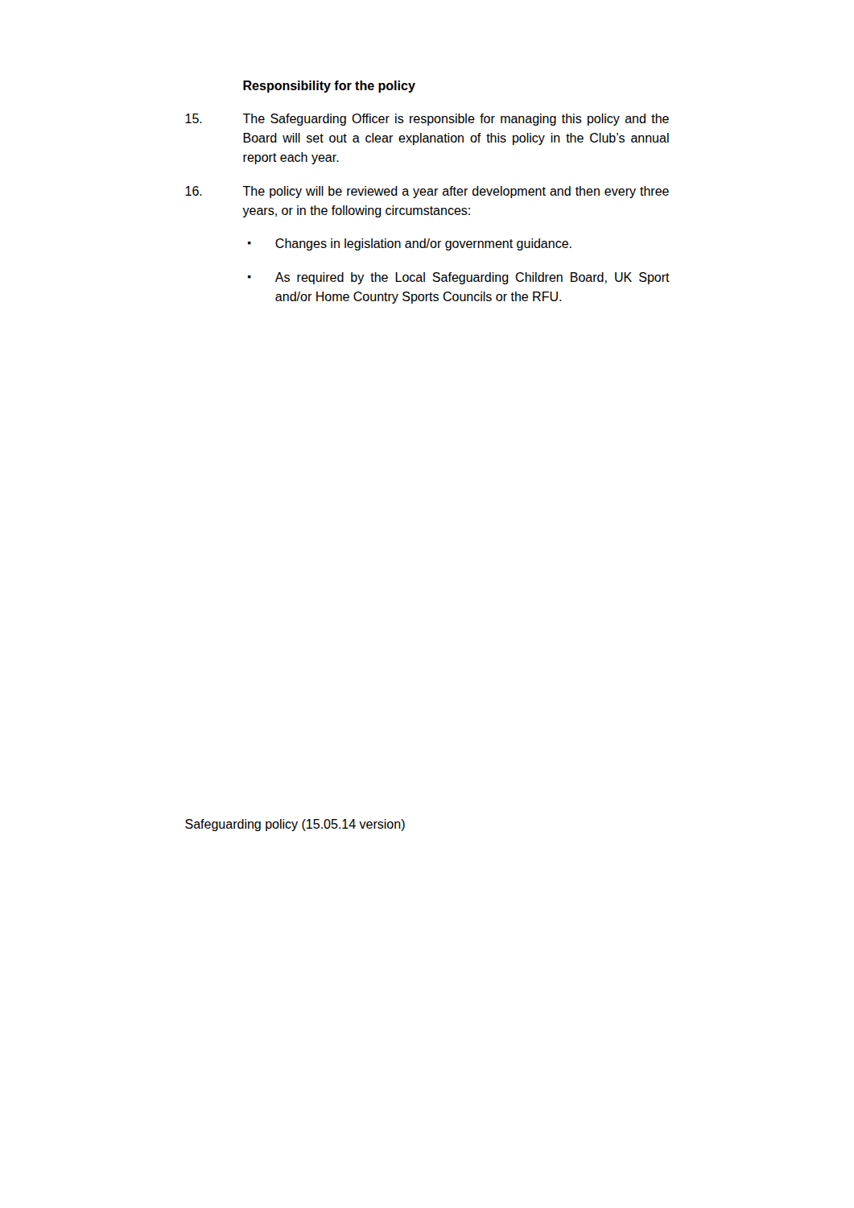Responsibility for the policy
15. The Safeguarding Officer is responsible for managing this policy and the Board will set out a clear explanation of this policy in the Club’s annual report each year.
16. The policy will be reviewed a year after development and then every three years, or in the following circumstances:
Changes in legislation and/or government guidance.
As required by the Local Safeguarding Children Board, UK Sport and/or Home Country Sports Councils or the RFU.
Safeguarding policy (15.05.14 version)